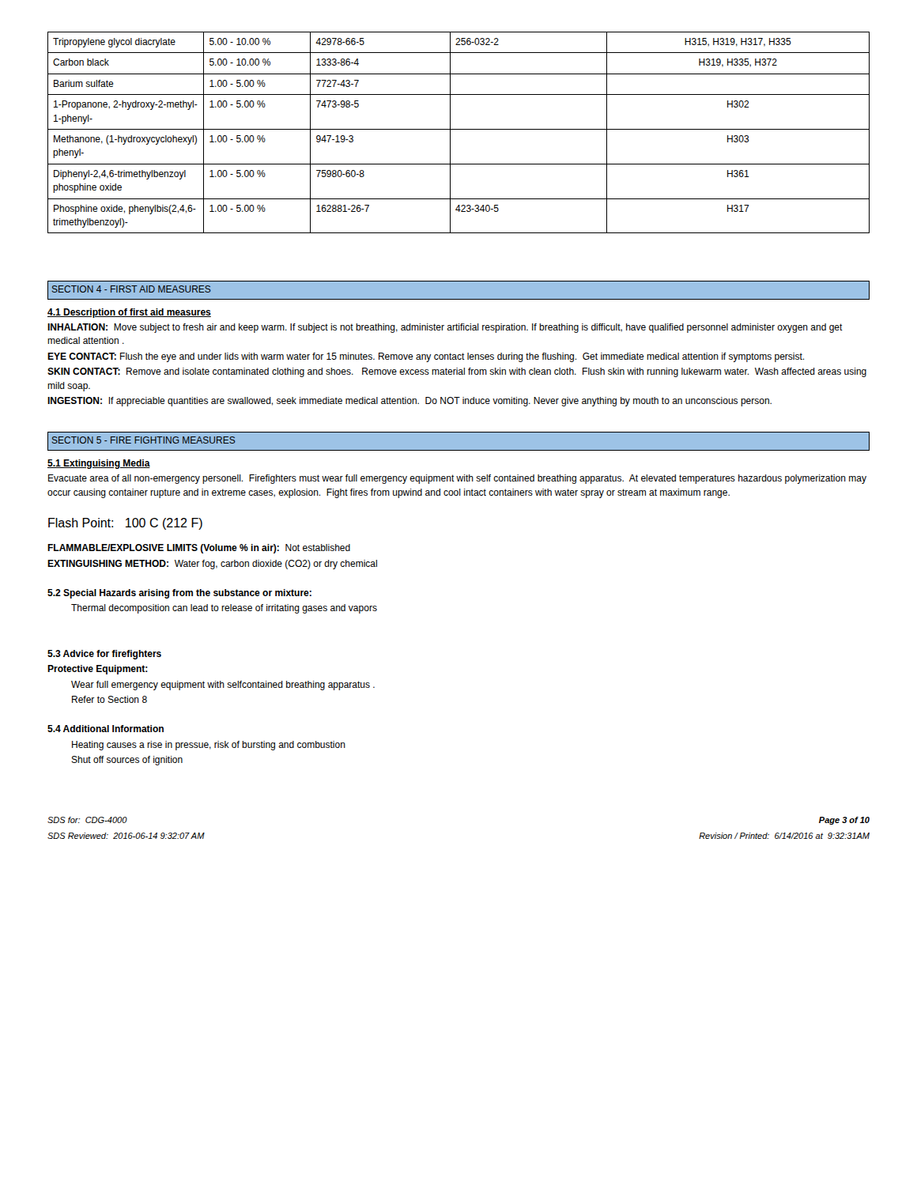| Tripropylene glycol diacrylate | 5.00 - 10.00 % | 42978-66-5 | 256-032-2 | H315, H319, H317, H335 |
| Carbon black | 5.00 - 10.00 % | 1333-86-4 | | H319, H335, H372 |
| Barium sulfate | 1.00 - 5.00 % | 7727-43-7 | | |
| 1-Propanone, 2-hydroxy-2-methyl-1-phenyl- | 1.00 - 5.00 % | 7473-98-5 | | H302 |
| Methanone, (1-hydroxycyclohexyl) phenyl- | 1.00 - 5.00 % | 947-19-3 | | H303 |
| Diphenyl-2,4,6-trimethylbenzoyl phosphine oxide | 1.00 - 5.00 % | 75980-60-8 | | H361 |
| Phosphine oxide, phenylbis(2,4,6-trimethylbenzoyl)- | 1.00 - 5.00 % | 162881-26-7 | 423-340-5 | H317 |
SECTION 4 - FIRST AID MEASURES
4.1 Description of first aid measures
INHALATION: Move subject to fresh air and keep warm. If subject is not breathing, administer artificial respiration. If breathing is difficult, have qualified personnel administer oxygen and get medical attention .
EYE CONTACT: Flush the eye and under lids with warm water for 15 minutes. Remove any contact lenses during the flushing. Get immediate medical attention if symptoms persist.
SKIN CONTACT: Remove and isolate contaminated clothing and shoes. Remove excess material from skin with clean cloth. Flush skin with running lukewarm water. Wash affected areas using mild soap.
INGESTION: If appreciable quantities are swallowed, seek immediate medical attention. Do NOT induce vomiting. Never give anything by mouth to an unconscious person.
SECTION 5 - FIRE FIGHTING MEASURES
5.1 Extinguising Media
Evacuate area of all non-emergency personell. Firefighters must wear full emergency equipment with self contained breathing apparatus. At elevated temperatures hazardous polymerization may occur causing container rupture and in extreme cases, explosion. Fight fires from upwind and cool intact containers with water spray or stream at maximum range.
Flash Point: 100 C (212 F)
FLAMMABLE/EXPLOSIVE LIMITS (Volume % in air): Not established
EXTINGUISHING METHOD: Water fog, carbon dioxide (CO2) or dry chemical
5.2 Special Hazards arising from the substance or mixture:
Thermal decomposition can lead to release of irritating gases and vapors
5.3 Advice for firefighters
Protective Equipment:
Wear full emergency equipment with selfcontained breathing apparatus .
Refer to Section 8
5.4 Additional Information
Heating causes a rise in pressue, risk of bursting and combustion
Shut off sources of ignition
SDS for: CDG-4000
Page 3 of 10
Revision / Printed: 6/14/2016 at 9:32:31AM SDS Reviewed: 2016-06-14 9:32:07 AM